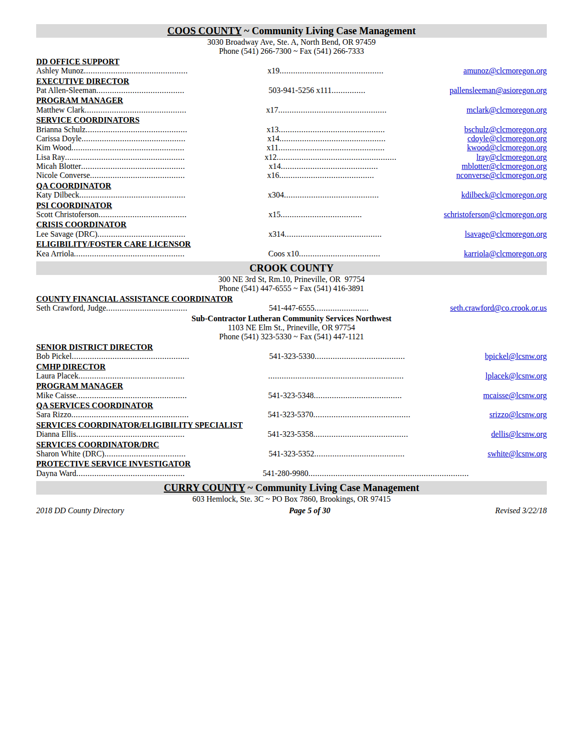COOS COUNTY ~ Community Living Case Management
3030 Broadway Ave, Ste. A, North Bend, OR 97459
Phone (541) 266-7300 ~ Fax (541) 266-7333
DD OFFICE SUPPORT
Ashley Munoz .............................................. x19 .............................................. amunoz@clcmoregon.org
EXECUTIVE DIRECTOR
Pat Allen-Sleeman ....................................... 503-941-5256 x111 ............... pallensleeman@asioregon.org
PROGRAM MANAGER
Matthew Clark ............................................. x17 ................................................ mclark@clcmoregon.org
SERVICE COORDINATORS
Brianna Schulz ............................................. x13 ............................................... bschulz@clcmoregon.org
Carissa Doyle .............................................. x14 ............................................... cdoyle@clcmoregon.org
Kim Wood .................................................. x11 ............................................... kwood@clcmoregon.org
Lisa Ray ..................................................... x12 ..................................................... lray@clcmoregon.org
Micah Blotter .............................................. x14 ........................................... mblotter@clcmoregon.org
Nicole Converse .......................................... x16 .......................................... nconverse@clcmoregon.org
QA COORDINATOR
Katy Dilbeck ............................................... x304 .......................................... kdilbeck@clcmoregon.org
PSI COORDINATOR
Scott Christoferson ....................................... x15 .................................... schristoferson@clcmoregon.org
CRISIS COORDINATOR
Lee Savage (DRC) ....................................... x314 ........................................... lsavage@clcmoregon.org
ELIGIBILITY/FOSTER CARE LICENSOR
Kea Arriola ................................................. Coos x10 .................................... karriola@clcmoregon.org
CROOK COUNTY
300 NE 3rd St, Rm.10, Prineville, OR 97754
Phone (541) 447-6555 ~ Fax (541) 416-3891
COUNTY FINANCIAL ASSISTANCE COORDINATOR
Seth Crawford, Judge .................................... 541-447-6555 ........................ seth.crawford@co.crook.or.us
Sub-Contractor Lutheran Community Services Northwest
1103 NE Elm St., Prineville, OR 97754
Phone (541) 323-5330 ~ Fax (541) 447-1121
SENIOR DISTRICT DIRECTOR
Bob Pickel .................................................... 541-323-5330 ........................................ bpickel@lcsnw.org
CMHP DIRECTOR
Laura Placek ............................................... ............................................................ lplacek@lcsnw.org
PROGRAM MANAGER
Mike Caisse ................................................. 541-323-5348 ....................................... mcaisse@lcsnw.org
QA SERVICES COORDINATOR
Sara Rizzo .................................................... 541-323-5370 ........................................... srizzo@lcsnw.org
SERVICES COORDINATOR/ELIGIBILITY SPECIALIST
Dianna Ellis ................................................ 541-323-5358 .......................................... dellis@lcsnw.org
SERVICES COORDINATOR/DRC
Sharon White (DRC) .................................... 541-323-5352 ........................................ swhite@lcsnw.org
PROTECTIVE SERVICE INVESTIGATOR
Dayna Ward ................................................ 541-280-9980 .......................................................................
CURRY COUNTY ~ Community Living Case Management
603 Hemlock, Ste. 3C ~ PO Box 7860, Brookings, OR 97415
2018 DD County Directory Page 5 of 30 Revised 3/22/18